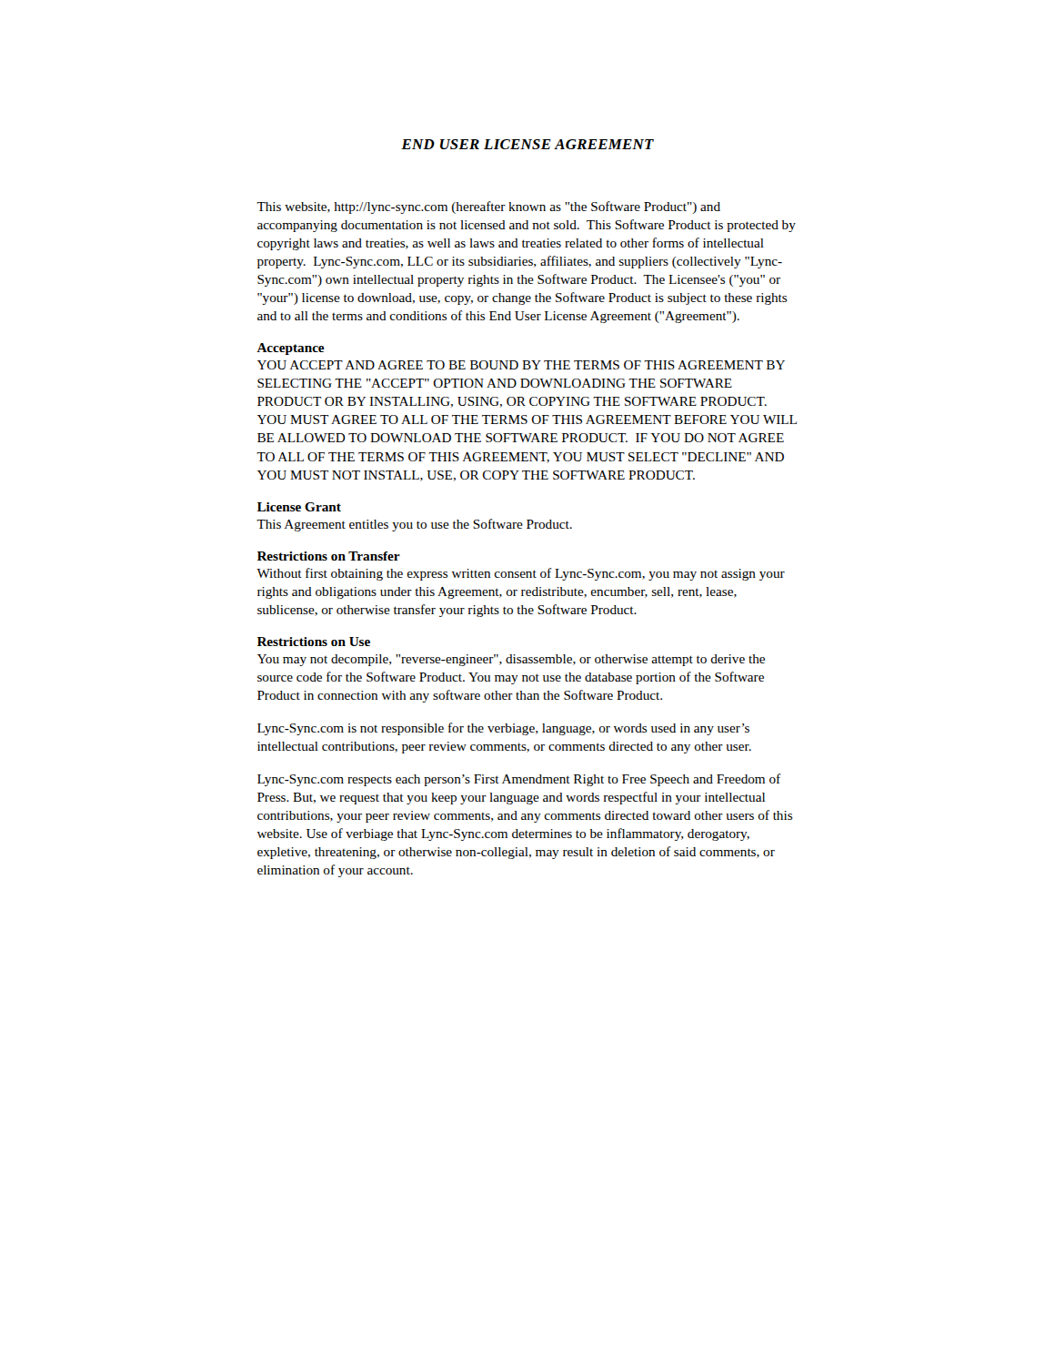END USER LICENSE AGREEMENT
This website, http://lync-sync.com (hereafter known as "the Software Product") and accompanying documentation is not licensed and not sold. This Software Product is protected by copyright laws and treaties, as well as laws and treaties related to other forms of intellectual property. Lync-Sync.com, LLC or its subsidiaries, affiliates, and suppliers (collectively "Lync-Sync.com") own intellectual property rights in the Software Product. The Licensee's ("you" or "your") license to download, use, copy, or change the Software Product is subject to these rights and to all the terms and conditions of this End User License Agreement ("Agreement").
Acceptance
You accept and agree to be bound by the terms of this Agreement by selecting the "accept" option and downloading the Software Product or by installing, using, or copying the Software Product. You must agree to all of the terms of this Agreement before you will be allowed to download the Software Product. If you do not agree to all of the terms of this Agreement, you must select "decline" and you must not install, use, or copy the Software Product.
License Grant
This Agreement entitles you to use the Software Product.
Restrictions on Transfer
Without first obtaining the express written consent of Lync-Sync.com, you may not assign your rights and obligations under this Agreement, or redistribute, encumber, sell, rent, lease, sublicense, or otherwise transfer your rights to the Software Product.
Restrictions on Use
You may not decompile, "reverse-engineer", disassemble, or otherwise attempt to derive the source code for the Software Product. You may not use the database portion of the Software Product in connection with any software other than the Software Product.
Lync-Sync.com is not responsible for the verbiage, language, or words used in any user’s intellectual contributions, peer review comments, or comments directed to any other user.
Lync-Sync.com respects each person’s First Amendment Right to Free Speech and Freedom of Press. But, we request that you keep your language and words respectful in your intellectual contributions, your peer review comments, and any comments directed toward other users of this website. Use of verbiage that Lync-Sync.com determines to be inflammatory, derogatory, expletive, threatening, or otherwise non-collegial, may result in deletion of said comments, or elimination of your account.